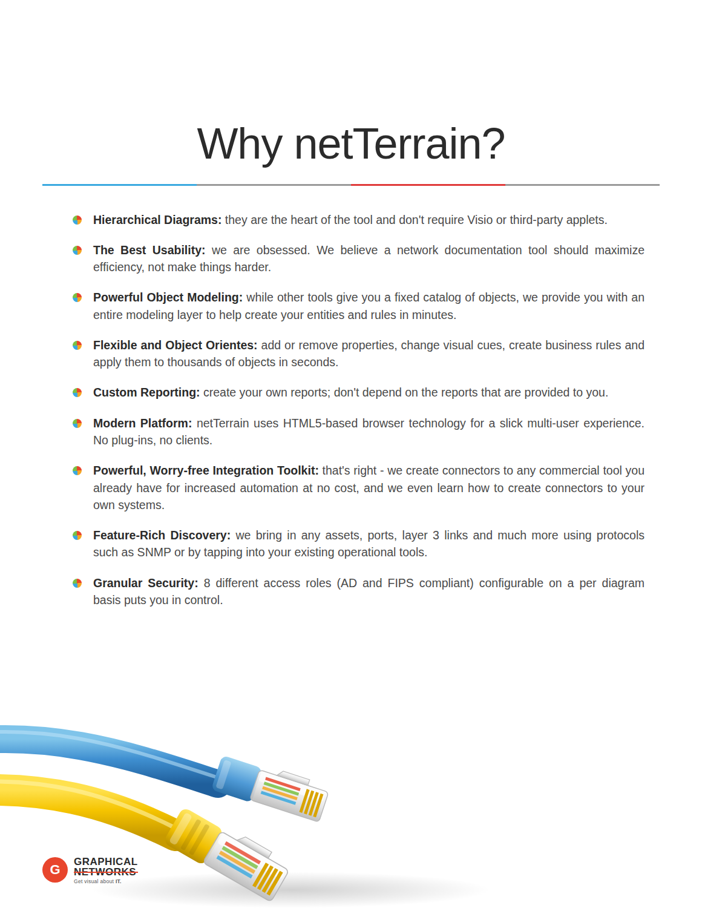Why netTerrain?
Hierarchical Diagrams: they are the heart of the tool and don't require Visio or third-party applets.
The Best Usability: we are obsessed. We believe a network documentation tool should maximize efficiency, not make things harder.
Powerful Object Modeling: while other tools give you a fixed catalog of objects, we provide you with an entire modeling layer to help create your entities and rules in minutes.
Flexible and Object Orientes: add or remove properties, change visual cues, create business rules and apply them to thousands of objects in seconds.
Custom Reporting: create your own reports; don't depend on the reports that are provided to you.
Modern Platform: netTerrain uses HTML5-based browser technology for a slick multi-user experience. No plug-ins, no clients.
Powerful, Worry-free Integration Toolkit: that's right - we create connectors to any commercial tool you already have for increased automation at no cost, and we even learn how to create connectors to your own systems.
Feature-Rich Discovery: we bring in any assets, ports, layer 3 links and much more using protocols such as SNMP or by tapping into your existing operational tools.
Granular Security: 8 different access roles (AD and FIPS compliant) configurable on a per diagram basis puts you in control.
G
GRAPHICAL
NETWORKS
Get visual about IT.